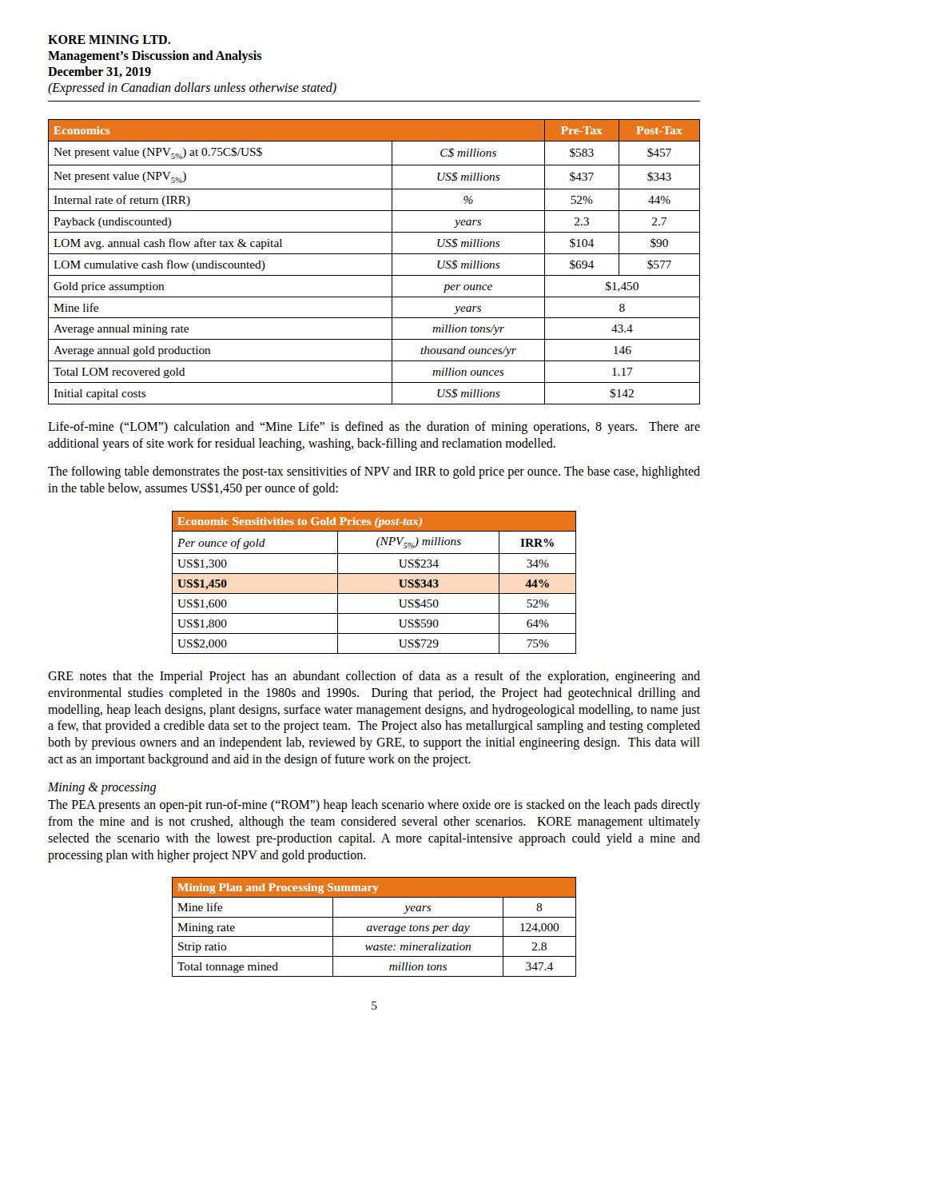KORE MINING LTD.
Management’s Discussion and Analysis
December 31, 2019
(Expressed in Canadian dollars unless otherwise stated)
| Economics | Pre-Tax | Post-Tax |
| --- | --- | --- |
| Net present value (NPV 5% ) at 0.75C$/US$ | C$ millions | $583 | $457 |
| Net present value (NPV 5% ) | US$ millions | $437 | $343 |
| Internal rate of return (IRR) | % | 52% | 44% |
| Payback (undiscounted) | years | 2.3 | 2.7 |
| LOM avg. annual cash flow after tax & capital | US$ millions | $104 | $90 |
| LOM cumulative cash flow (undiscounted) | US$ millions | $694 | $577 |
| Gold price assumption | per ounce | $1,450 |
| Mine life | years | 8 |
| Average annual mining rate | million tons/yr | 43.4 |
| Average annual gold production | thousand ounces/yr | 146 |
| Total LOM recovered gold | million ounces | 1.17 |
| Initial capital costs | US$ millions | $142 |
Life-of-mine (“LOM”) calculation and “Mine Life” is defined as the duration of mining operations, 8 years. There are additional years of site work for residual leaching, washing, back-filling and reclamation modelled.
The following table demonstrates the post-tax sensitivities of NPV and IRR to gold price per ounce. The base case, highlighted in the table below, assumes US$1,450 per ounce of gold:
| Economic Sensitivities to Gold Prices (post-tax) |
| --- |
| Per ounce of gold | (NPV 5% ) millions | IRR% |
| US$1,300 | US$234 | 34% |
| US$1,450 | US$343 | 44% |
| US$1,600 | US$450 | 52% |
| US$1,800 | US$590 | 64% |
| US$2,000 | US$729 | 75% |
GRE notes that the Imperial Project has an abundant collection of data as a result of the exploration, engineering and environmental studies completed in the 1980s and 1990s. During that period, the Project had geotechnical drilling and modelling, heap leach designs, plant designs, surface water management designs, and hydrogeological modelling, to name just a few, that provided a credible data set to the project team. The Project also has metallurgical sampling and testing completed both by previous owners and an independent lab, reviewed by GRE, to support the initial engineering design. This data will act as an important background and aid in the design of future work on the project.
Mining & processing
The PEA presents an open-pit run-of-mine (“ROM”) heap leach scenario where oxide ore is stacked on the leach pads directly from the mine and is not crushed, although the team considered several other scenarios. KORE management ultimately selected the scenario with the lowest pre-production capital. A more capital-intensive approach could yield a mine and processing plan with higher project NPV and gold production.
| Mining Plan and Processing Summary |
| --- |
| Mine life | years | 8 |
| Mining rate | average tons per day | 124,000 |
| Strip ratio | waste: mineralization | 2.8 |
| Total tonnage mined | million tons | 347.4 |
5